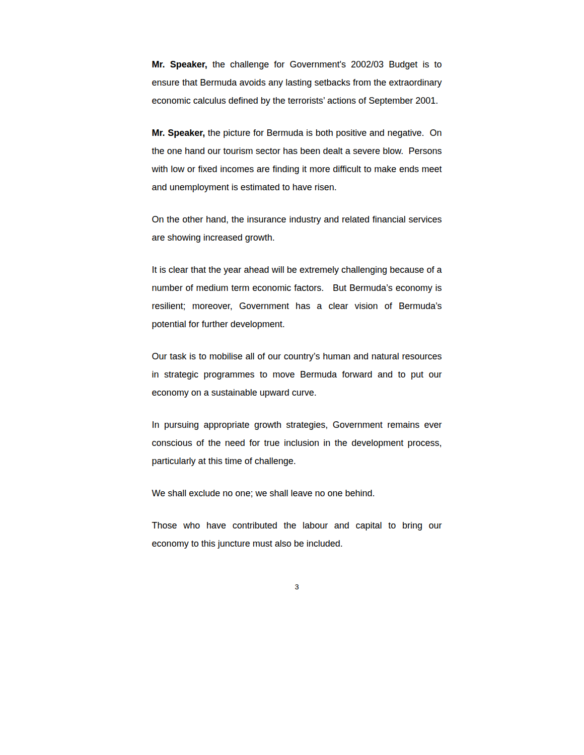Mr. Speaker, the challenge for Government's 2002/03 Budget is to ensure that Bermuda avoids any lasting setbacks from the extraordinary economic calculus defined by the terrorists’ actions of September 2001.
Mr. Speaker, the picture for Bermuda is both positive and negative. On the one hand our tourism sector has been dealt a severe blow. Persons with low or fixed incomes are finding it more difficult to make ends meet and unemployment is estimated to have risen.
On the other hand, the insurance industry and related financial services are showing increased growth.
It is clear that the year ahead will be extremely challenging because of a number of medium term economic factors. But Bermuda’s economy is resilient; moreover, Government has a clear vision of Bermuda’s potential for further development.
Our task is to mobilise all of our country’s human and natural resources in strategic programmes to move Bermuda forward and to put our economy on a sustainable upward curve.
In pursuing appropriate growth strategies, Government remains ever conscious of the need for true inclusion in the development process, particularly at this time of challenge.
We shall exclude no one; we shall leave no one behind.
Those who have contributed the labour and capital to bring our economy to this juncture must also be included.
3